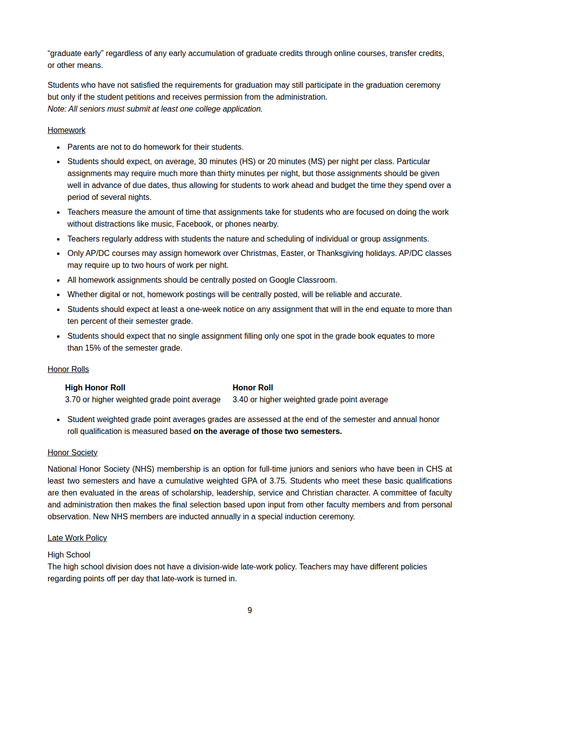“graduate early” regardless of any early accumulation of graduate credits through online courses, transfer credits, or other means.
Students who have not satisfied the requirements for graduation may still participate in the graduation ceremony but only if the student petitions and receives permission from the administration.
Note: All seniors must submit at least one college application.
Homework
Parents are not to do homework for their students.
Students should expect, on average, 30 minutes (HS) or 20 minutes (MS) per night per class. Particular assignments may require much more than thirty minutes per night, but those assignments should be given well in advance of due dates, thus allowing for students to work ahead and budget the time they spend over a period of several nights.
Teachers measure the amount of time that assignments take for students who are focused on doing the work without distractions like music, Facebook, or phones nearby.
Teachers regularly address with students the nature and scheduling of individual or group assignments.
Only AP/DC courses may assign homework over Christmas, Easter, or Thanksgiving holidays. AP/DC classes may require up to two hours of work per night.
All homework assignments should be centrally posted on Google Classroom.
Whether digital or not, homework postings will be centrally posted, will be reliable and accurate.
Students should expect at least a one-week notice on any assignment that will in the end equate to more than ten percent of their semester grade.
Students should expect that no single assignment filling only one spot in the grade book equates to more than 15% of the semester grade.
Honor Rolls
| High Honor Roll | Honor Roll |
| 3.70 or higher weighted grade point average | 3.40 or higher weighted grade point average |
Student weighted grade point averages grades are assessed at the end of the semester and annual honor roll qualification is measured based on the average of those two semesters.
Honor Society
National Honor Society (NHS) membership is an option for full-time juniors and seniors who have been in CHS at least two semesters and have a cumulative weighted GPA of 3.75. Students who meet these basic qualifications are then evaluated in the areas of scholarship, leadership, service and Christian character. A committee of faculty and administration then makes the final selection based upon input from other faculty members and from personal observation. New NHS members are inducted annually in a special induction ceremony.
Late Work Policy
High School
The high school division does not have a division-wide late-work policy. Teachers may have different policies regarding points off per day that late-work is turned in.
9